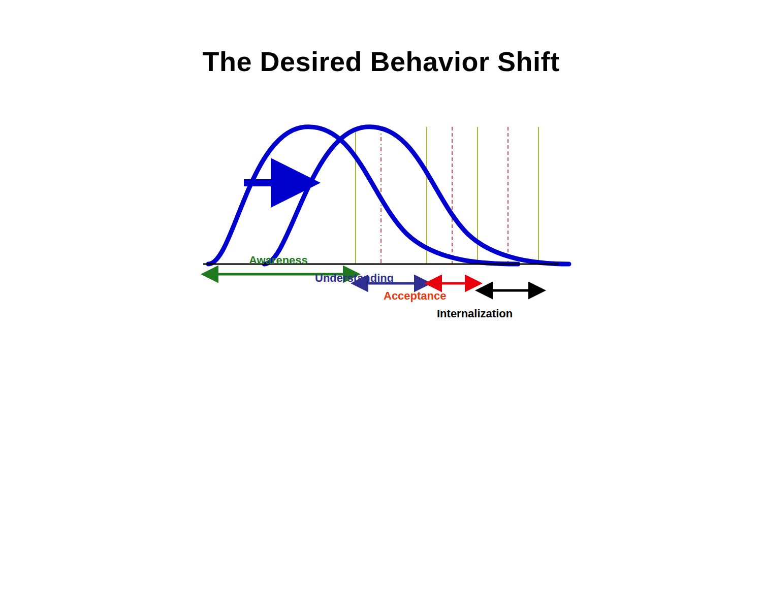The Desired Behavior Shift
Awareness
Understanding
Acceptance
Internalization